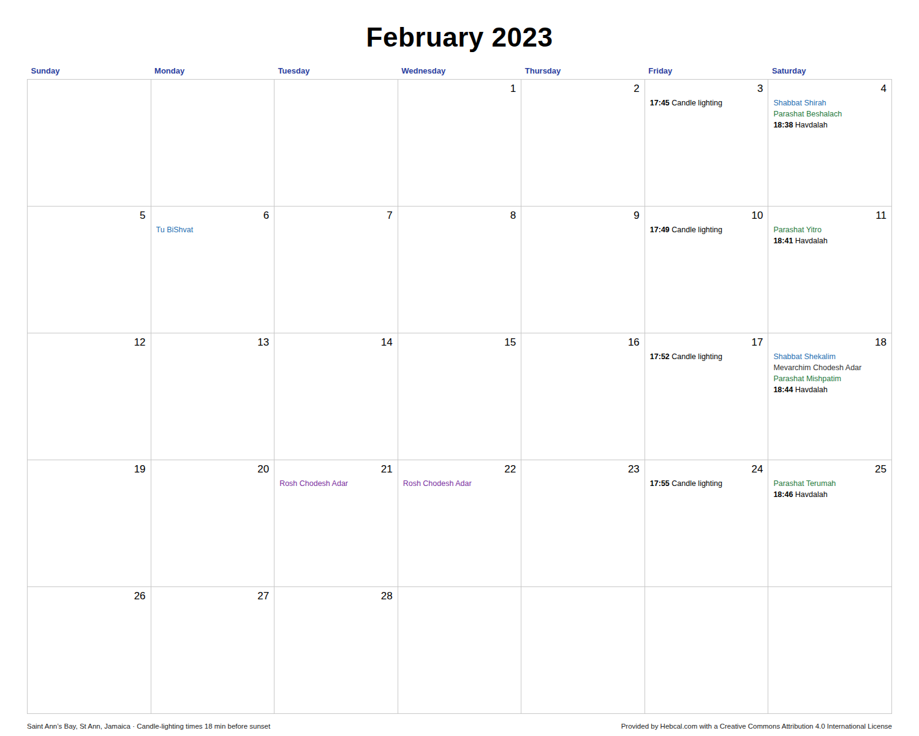February 2023
| Sunday | Monday | Tuesday | Wednesday | Thursday | Friday | Saturday |
| --- | --- | --- | --- | --- | --- | --- |
| | | | 1 | 2 | 3 17:45 Candle lighting | 4 Shabbat Shirah Parashat Beshalach 18:38 Havdalah |
| 5 | 6 Tu BiShvat | 7 | 8 | 9 | 10 17:49 Candle lighting | 11 Parashat Yitro 18:41 Havdalah |
| 12 | 13 | 14 | 15 | 16 | 17 17:52 Candle lighting | 18 Shabbat Shekalim Mevarchim Chodesh Adar Parashat Mishpatim 18:44 Havdalah |
| 19 | 20 | 21 Rosh Chodesh Adar | 22 Rosh Chodesh Adar | 23 | 24 17:55 Candle lighting | 25 Parashat Terumah 18:46 Havdalah |
| 26 | 27 | 28 | | | | |
Saint Ann’s Bay, St Ann, Jamaica · Candle-lighting times 18 min before sunset
Provided by Hebcal.com with a Creative Commons Attribution 4.0 International License